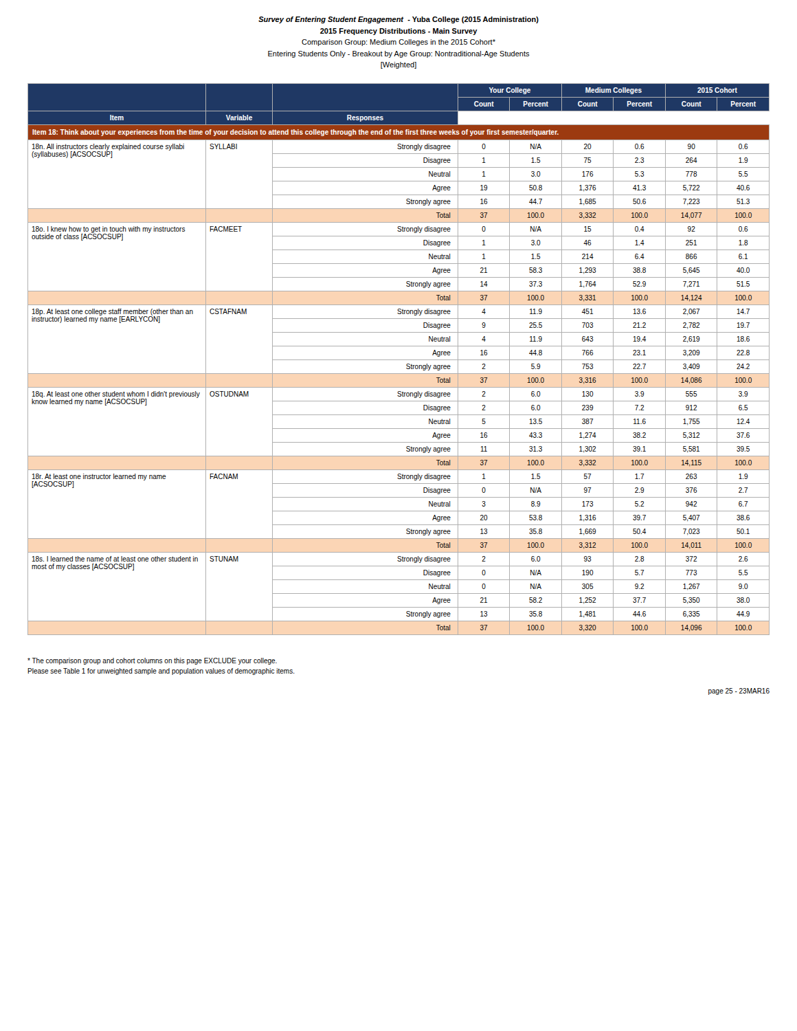Survey of Entering Student Engagement - Yuba College (2015 Administration)
2015 Frequency Distributions - Main Survey
Comparison Group: Medium Colleges in the 2015 Cohort*
Entering Students Only - Breakout by Age Group: Nontraditional-Age Students
[Weighted]
| | | | Your College | Medium Colleges | 2015 Cohort |
| --- | --- | --- | --- | --- | --- |
| Count | Percent | Count | Percent | Count | Percent |
| Item | Variable | Responses | |
| Item 18: Think about your experiences from the time of your decision to attend this college through the end of the first three weeks of your first semester/quarter. |
| 18n. All instructors clearly explained course syllabi (syllabuses) [ACSOCSUP] | SYLLABI | Strongly disagree | 0 | N/A | 20 | 0.6 | 90 | 0.6 |
| Disagree | 1 | 1.5 | 75 | 2.3 | 264 | 1.9 |
| Neutral | 1 | 3.0 | 176 | 5.3 | 778 | 5.5 |
| Agree | 19 | 50.8 | 1,376 | 41.3 | 5,722 | 40.6 |
| Strongly agree | 16 | 44.7 | 1,685 | 50.6 | 7,223 | 51.3 |
| | | Total | 37 | 100.0 | 3,332 | 100.0 | 14,077 | 100.0 |
| 18o. I knew how to get in touch with my instructors outside of class [ACSOCSUP] | FACMEET | Strongly disagree | 0 | N/A | 15 | 0.4 | 92 | 0.6 |
| Disagree | 1 | 3.0 | 46 | 1.4 | 251 | 1.8 |
| Neutral | 1 | 1.5 | 214 | 6.4 | 866 | 6.1 |
| Agree | 21 | 58.3 | 1,293 | 38.8 | 5,645 | 40.0 |
| Strongly agree | 14 | 37.3 | 1,764 | 52.9 | 7,271 | 51.5 |
| | | Total | 37 | 100.0 | 3,331 | 100.0 | 14,124 | 100.0 |
| 18p. At least one college staff member (other than an instructor) learned my name [EARLYCON] | CSTAFNAM | Strongly disagree | 4 | 11.9 | 451 | 13.6 | 2,067 | 14.7 |
| Disagree | 9 | 25.5 | 703 | 21.2 | 2,782 | 19.7 |
| Neutral | 4 | 11.9 | 643 | 19.4 | 2,619 | 18.6 |
| Agree | 16 | 44.8 | 766 | 23.1 | 3,209 | 22.8 |
| Strongly agree | 2 | 5.9 | 753 | 22.7 | 3,409 | 24.2 |
| | | Total | 37 | 100.0 | 3,316 | 100.0 | 14,086 | 100.0 |
| 18q. At least one other student whom I didn't previously know learned my name [ACSOCSUP] | OSTUDNAM | Strongly disagree | 2 | 6.0 | 130 | 3.9 | 555 | 3.9 |
| Disagree | 2 | 6.0 | 239 | 7.2 | 912 | 6.5 |
| Neutral | 5 | 13.5 | 387 | 11.6 | 1,755 | 12.4 |
| Agree | 16 | 43.3 | 1,274 | 38.2 | 5,312 | 37.6 |
| Strongly agree | 11 | 31.3 | 1,302 | 39.1 | 5,581 | 39.5 |
| | | Total | 37 | 100.0 | 3,332 | 100.0 | 14,115 | 100.0 |
| 18r. At least one instructor learned my name [ACSOCSUP] | FACNAM | Strongly disagree | 1 | 1.5 | 57 | 1.7 | 263 | 1.9 |
| Disagree | 0 | N/A | 97 | 2.9 | 376 | 2.7 |
| Neutral | 3 | 8.9 | 173 | 5.2 | 942 | 6.7 |
| Agree | 20 | 53.8 | 1,316 | 39.7 | 5,407 | 38.6 |
| Strongly agree | 13 | 35.8 | 1,669 | 50.4 | 7,023 | 50.1 |
| | | Total | 37 | 100.0 | 3,312 | 100.0 | 14,011 | 100.0 |
| 18s. I learned the name of at least one other student in most of my classes [ACSOCSUP] | STUNAM | Strongly disagree | 2 | 6.0 | 93 | 2.8 | 372 | 2.6 |
| Disagree | 0 | N/A | 190 | 5.7 | 773 | 5.5 |
| Neutral | 0 | N/A | 305 | 9.2 | 1,267 | 9.0 |
| Agree | 21 | 58.2 | 1,252 | 37.7 | 5,350 | 38.0 |
| Strongly agree | 13 | 35.8 | 1,481 | 44.6 | 6,335 | 44.9 |
| | | Total | 37 | 100.0 | 3,320 | 100.0 | 14,096 | 100.0 |
* The comparison group and cohort columns on this page EXCLUDE your college.
Please see Table 1 for unweighted sample and population values of demographic items.
page 25 - 23MAR16